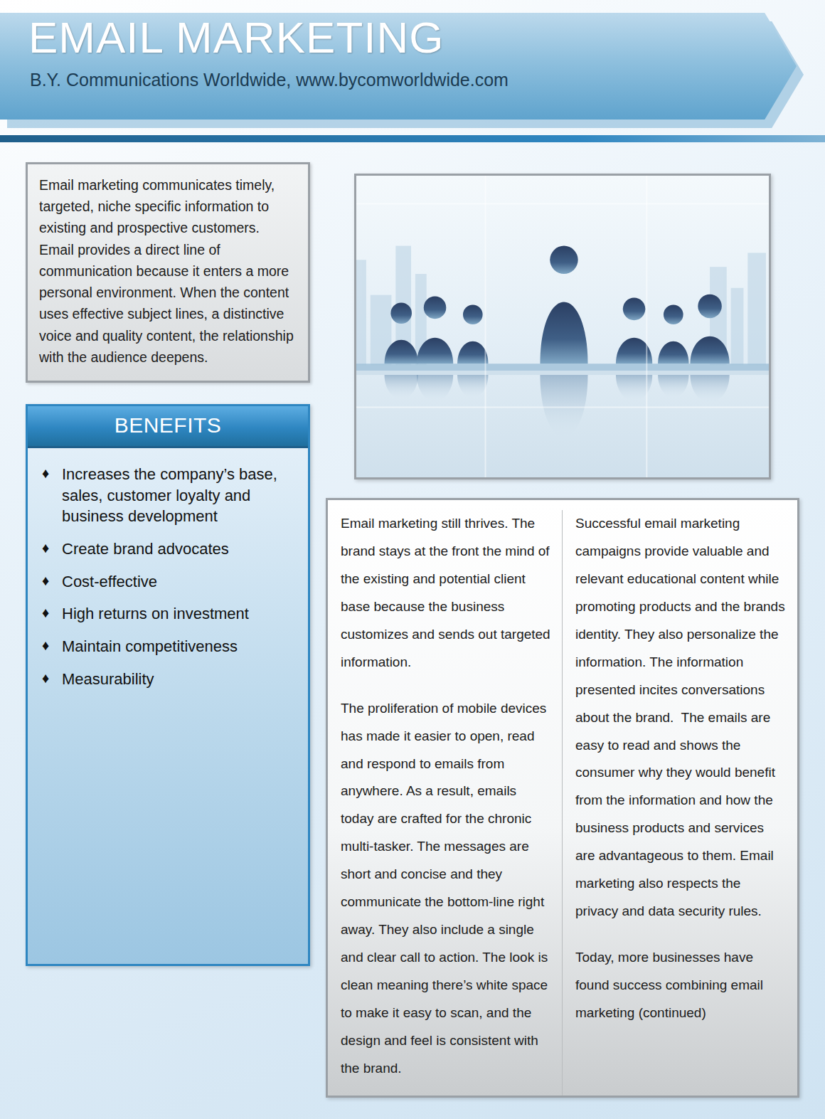EMAIL MARKETING
B.Y. Communications Worldwide, www.bycomworldwide.com
Email marketing communicates timely, targeted, niche specific information to existing and prospective customers. Email provides a direct line of communication because it enters a more personal environment. When the content uses effective subject lines, a distinctive voice and quality content, the relationship with the audience deepens.
BENEFITS
Increases the company’s base, sales, customer loyalty and business development
Create brand advocates
Cost-effective
High returns on investment
Maintain competitiveness
Measurability
Email marketing still thrives. The brand stays at the front the mind of the existing and potential client base because the business customizes and sends out targeted information.
The proliferation of mobile devices has made it easier to open, read and respond to emails from anywhere. As a result, emails today are crafted for the chronic multi-tasker. The messages are short and concise and they communicate the bottom-line right away. They also include a single and clear call to action. The look is clean meaning there’s white space to make it easy to scan, and the design and feel is consistent with the brand.
Successful email marketing campaigns provide valuable and relevant educational content while promoting products and the brands identity. They also personalize the information. The information presented incites conversations about the brand. The emails are easy to read and shows the consumer why they would benefit from the information and how the business products and services are advantageous to them. Email marketing also respects the privacy and data security rules.
Today, more businesses have found success combining email marketing (continued)